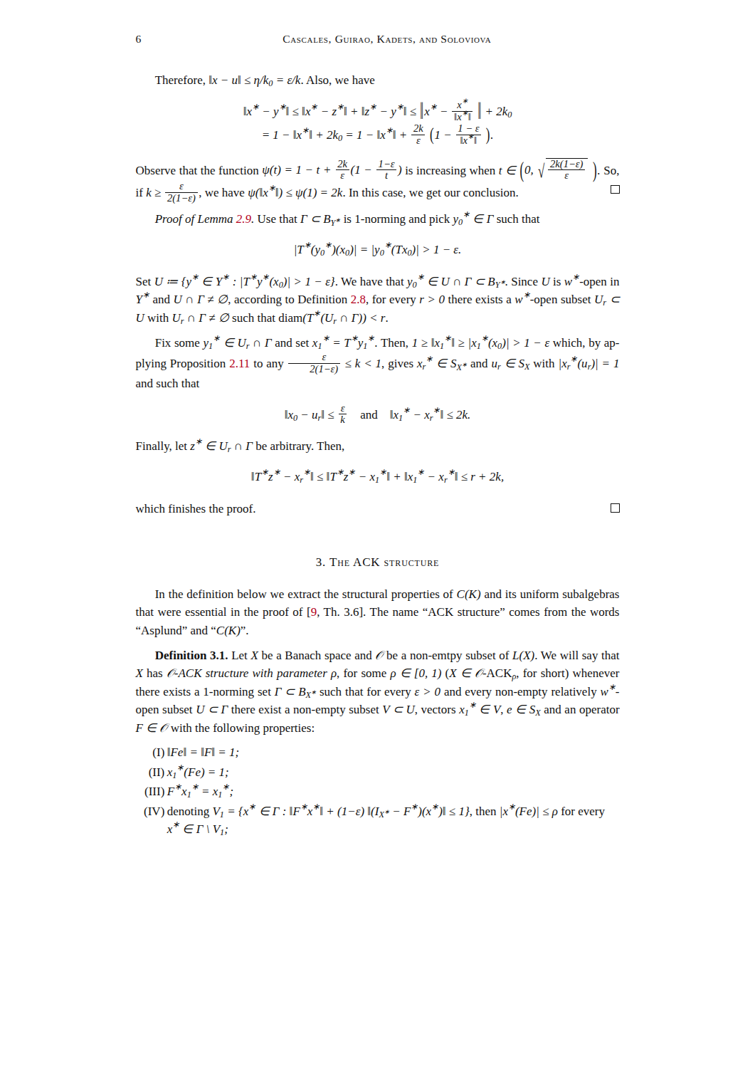6 Cascales, Guirao, Kadets, and Soloviova
Therefore, ‖x − u‖ ≤ η/k0 = ε/k. Also, we have
‖x∗ − y∗‖ ≤ ‖x∗ − z∗‖ + ‖z∗ − y∗‖ ≤ ‖x∗ − x∗‖x∗‖ ‖ + 2k0 = 1 − ‖x∗‖ + 2k0 = 1 − ‖x∗‖ + 2k ε (1 − 1 − ε‖x∗‖ ).
Observe that the function ψ(t) = 1 − t + 2k ε(1 − 1−ε t) is increasing when t ∈ (0, 2k(1−ε) ε ). So, if k ≥ ε 2(1−ε), we have ψ(‖x∗‖) ≤ ψ(1) = 2k. In this case, we get our conclusion.
Proof of Lemma 2.9. Use that Γ ⊂ BY∗ is 1-norming and pick y0∗ ∈ Γ such that
|T∗(y0∗)(x0)| = |y0∗(Tx0)| > 1 − ε.
Set U ≔ {y∗ ∈ Y∗ : |T∗y∗(x0)| > 1 − ε}. We have that y0∗ ∈ U ∩ Γ ⊂ BY∗. Since U is w∗-open in Y∗ and U ∩ Γ ≠ ∅, according to Definition 2.8, for every r > 0 there exists a w∗-open subset Ur ⊂ U with Ur ∩ Γ ≠ ∅ such that diam(T∗(Ur ∩ Γ)) < r.
Fix some y1∗ ∈ Ur ∩ Γ and set x1∗ = T∗y1∗. Then, 1 ≥ ‖x1∗‖ ≥ |x1∗(x0)| > 1 − ε which, by applying Proposition 2.11 to any ε 2(1−ε) ≤ k < 1, gives xr∗ ∈ SX∗ and ur ∈ SX with |xr∗(ur)| = 1 and such that
‖x0 − ur‖ ≤ εk and ‖x1∗ − xr∗‖ ≤ 2k.
Finally, let z∗ ∈ Ur ∩ Γ be arbitrary. Then,
‖T∗z∗ − xr∗‖ ≤ ‖T∗z∗ − x1∗‖ + ‖x1∗ − xr∗‖ ≤ r + 2k,
which finishes the proof.
3. The ACK structure
In the definition below we extract the structural properties of C(K) and its uniform subalgebras that were essential in the proof of [9, Th. 3.6]. The name “ACK structure” comes from the words “Asplund” and “C(K)”.
Definition 3.1. Let X be a Banach space and 𝒪 be a non-emtpy subset of L(X). We will say that X has 𝒪-ACK structure with parameter ρ, for some ρ ∈ [0, 1) (X ∈ 𝒪-ACKρ, for short) whenever there exists a 1-norming set Γ ⊂ BX∗ such that for every ε > 0 and every non-empty relatively w∗-open subset U ⊂ Γ there exist a non-empty subset V ⊂ U, vectors x1∗ ∈ V, e ∈ SX and an operator F ∈ 𝒪 with the following properties:
(I) ‖Fe‖ = ‖F‖ = 1;
(II) x1∗(Fe) = 1;
(III) F∗x1∗ = x1∗;
(IV) denoting V1 = {x∗ ∈ Γ : ‖F∗x∗‖ + (1−ε) ‖(IX∗ − F∗)(x∗)‖ ≤ 1}, then |x∗(Fe)| ≤ ρ for every x∗ ∈ Γ \ V1;